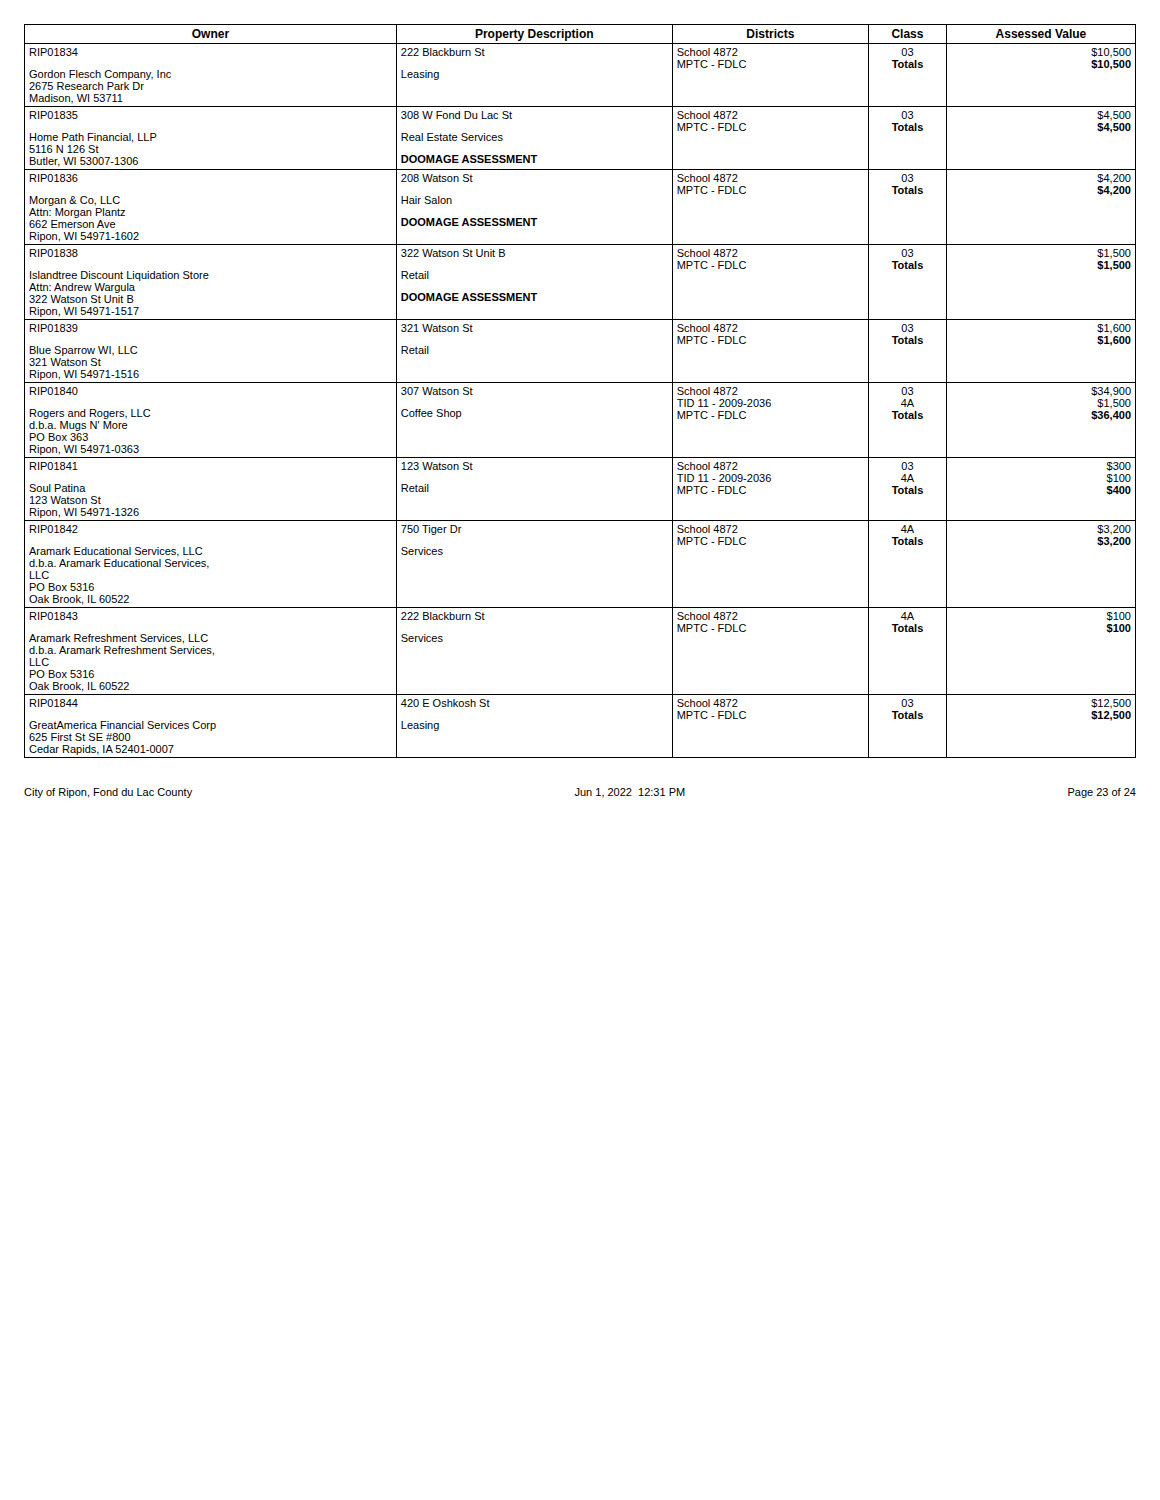| Owner | Property Description | Districts | Class | Assessed Value |
| --- | --- | --- | --- | --- |
| RIP01834 Gordon Flesch Company, Inc 2675 Research Park Dr Madison, WI 53711 | 222 Blackburn St Leasing | School 4872 MPTC - FDLC | 03 Totals | $10,500 $10,500 |
| RIP01835 Home Path Financial, LLP 5116 N 126 St Butler, WI 53007-1306 | 308 W Fond Du Lac St Real Estate Services DOOMAGE ASSESSMENT | School 4872 MPTC - FDLC | 03 Totals | $4,500 $4,500 |
| RIP01836 Morgan & Co, LLC Attn: Morgan Plantz 662 Emerson Ave Ripon, WI 54971-1602 | 208 Watson St Hair Salon DOOMAGE ASSESSMENT | School 4872 MPTC - FDLC | 03 Totals | $4,200 $4,200 |
| RIP01838 Islandtree Discount Liquidation Store Attn: Andrew Wargula 322 Watson St Unit B Ripon, WI 54971-1517 | 322 Watson St Unit B Retail DOOMAGE ASSESSMENT | School 4872 MPTC - FDLC | 03 Totals | $1,500 $1,500 |
| RIP01839 Blue Sparrow WI, LLC 321 Watson St Ripon, WI 54971-1516 | 321 Watson St Retail | School 4872 MPTC - FDLC | 03 Totals | $1,600 $1,600 |
| RIP01840 Rogers and Rogers, LLC d.b.a. Mugs N' More PO Box 363 Ripon, WI 54971-0363 | 307 Watson St Coffee Shop | School 4872 TID 11 - 2009-2036 MPTC - FDLC | 03 4A Totals | $34,900 $1,500 $36,400 |
| RIP01841 Soul Patina 123 Watson St Ripon, WI 54971-1326 | 123 Watson St Retail | School 4872 TID 11 - 2009-2036 MPTC - FDLC | 03 4A Totals | $300 $100 $400 |
| RIP01842 Aramark Educational Services, LLC d.b.a. Aramark Educational Services, LLC PO Box 5316 Oak Brook, IL 60522 | 750 Tiger Dr Services | School 4872 MPTC - FDLC | 4A Totals | $3,200 $3,200 |
| RIP01843 Aramark Refreshment Services, LLC d.b.a. Aramark Refreshment Services, LLC PO Box 5316 Oak Brook, IL 60522 | 222 Blackburn St Services | School 4872 MPTC - FDLC | 4A Totals | $100 $100 |
| RIP01844 GreatAmerica Financial Services Corp 625 First St SE #800 Cedar Rapids, IA 52401-0007 | 420 E Oshkosh St Leasing | School 4872 MPTC - FDLC | 03 Totals | $12,500 $12,500 |
City of Ripon, Fond du Lac County
Jun 1, 2022 12:31 PM
Page 23 of 24